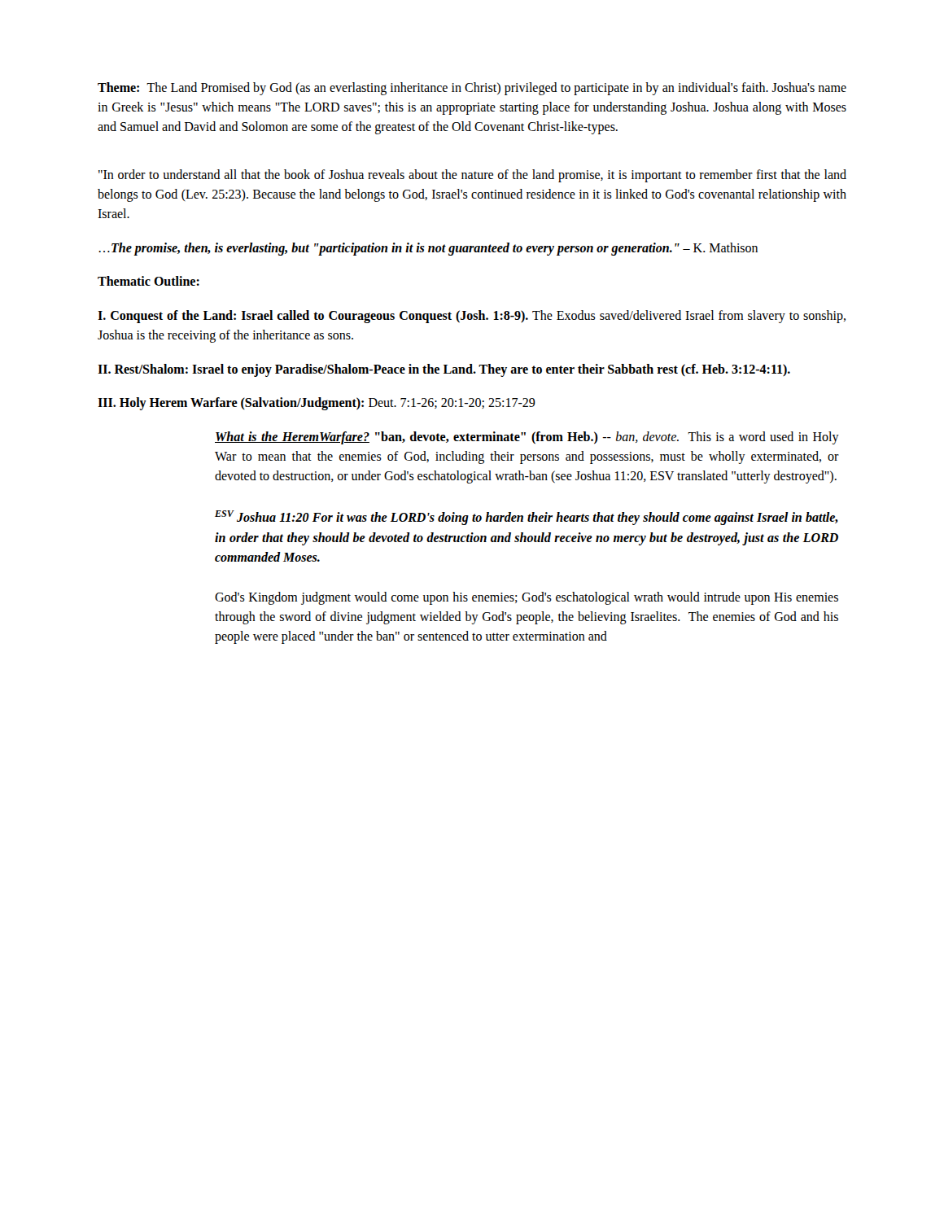Theme: The Land Promised by God (as an everlasting inheritance in Christ) privileged to participate in by an individual's faith. Joshua's name in Greek is "Jesus" which means "The LORD saves"; this is an appropriate starting place for understanding Joshua. Joshua along with Moses and Samuel and David and Solomon are some of the greatest of the Old Covenant Christ-like-types.
"In order to understand all that the book of Joshua reveals about the nature of the land promise, it is important to remember first that the land belongs to God (Lev. 25:23). Because the land belongs to God, Israel's continued residence in it is linked to God's covenantal relationship with Israel.
…The promise, then, is everlasting, but "participation in it is not guaranteed to every person or generation." – K. Mathison
Thematic Outline:
I. Conquest of the Land: Israel called to Courageous Conquest (Josh. 1:8-9). The Exodus saved/delivered Israel from slavery to sonship, Joshua is the receiving of the inheritance as sons.
II. Rest/Shalom: Israel to enjoy Paradise/Shalom-Peace in the Land. They are to enter their Sabbath rest (cf. Heb. 3:12-4:11).
III. Holy Herem Warfare (Salvation/Judgment): Deut. 7:1-26; 20:1-20; 25:17-29
What is the HeremWarfare? "ban, devote, exterminate" (from Heb.) -- ban, devote. This is a word used in Holy War to mean that the enemies of God, including their persons and possessions, must be wholly exterminated, or devoted to destruction, or under God's eschatological wrath-ban (see Joshua 11:20, ESV translated "utterly destroyed").
ESV Joshua 11:20 For it was the LORD's doing to harden their hearts that they should come against Israel in battle, in order that they should be devoted to destruction and should receive no mercy but be destroyed, just as the LORD commanded Moses.
God's Kingdom judgment would come upon his enemies; God's eschatological wrath would intrude upon His enemies through the sword of divine judgment wielded by God's people, the believing Israelites. The enemies of God and his people were placed "under the ban" or sentenced to utter extermination and